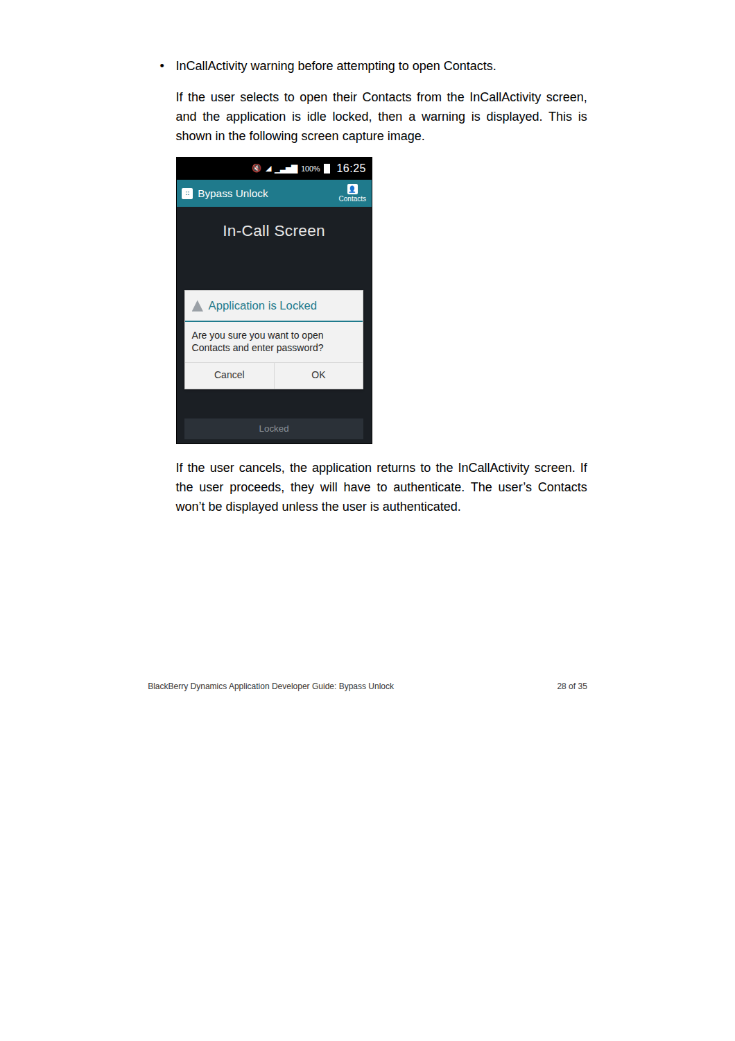InCallActivity warning before attempting to open Contacts.
If the user selects to open their Contacts from the InCallActivity screen, and the application is idle locked, then a warning is displayed. This is shown in the following screen capture image.
🔇 ◢ ▁▃▅▇ 100% 16:25
::
Bypass Unlock
👤
Contacts
In-Call Screen
Application is Locked
Are you sure you want to open Contacts and enter password?
Cancel
OK
Locked
If the user cancels, the application returns to the InCallActivity screen. If the user proceeds, they will have to authenticate. The user’s Contacts won’t be displayed unless the user is authenticated.
BlackBerry Dynamics Application Developer Guide: Bypass Unlock
28 of 35